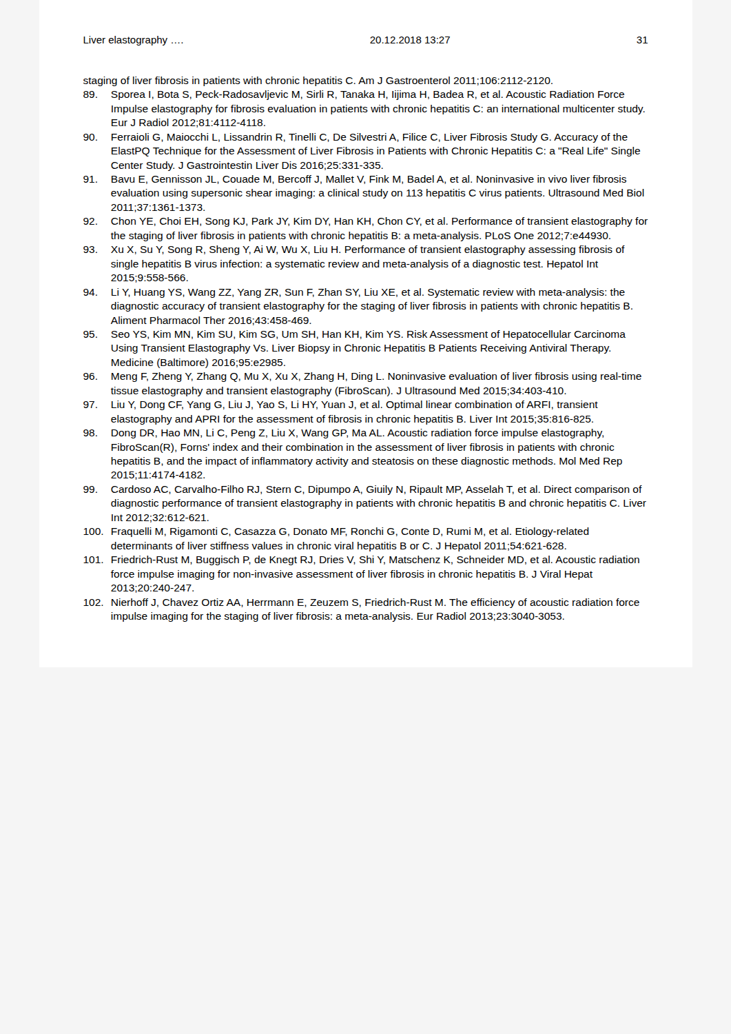Liver elastography …. 20.12.2018 13:27 31
staging of liver fibrosis in patients with chronic hepatitis C. Am J Gastroenterol 2011;106:2112-2120.
89. Sporea I, Bota S, Peck-Radosavljevic M, Sirli R, Tanaka H, Iijima H, Badea R, et al. Acoustic Radiation Force Impulse elastography for fibrosis evaluation in patients with chronic hepatitis C: an international multicenter study. Eur J Radiol 2012;81:4112-4118.
90. Ferraioli G, Maiocchi L, Lissandrin R, Tinelli C, De Silvestri A, Filice C, Liver Fibrosis Study G. Accuracy of the ElastPQ Technique for the Assessment of Liver Fibrosis in Patients with Chronic Hepatitis C: a "Real Life" Single Center Study. J Gastrointestin Liver Dis 2016;25:331-335.
91. Bavu E, Gennisson JL, Couade M, Bercoff J, Mallet V, Fink M, Badel A, et al. Noninvasive in vivo liver fibrosis evaluation using supersonic shear imaging: a clinical study on 113 hepatitis C virus patients. Ultrasound Med Biol 2011;37:1361-1373.
92. Chon YE, Choi EH, Song KJ, Park JY, Kim DY, Han KH, Chon CY, et al. Performance of transient elastography for the staging of liver fibrosis in patients with chronic hepatitis B: a meta-analysis. PLoS One 2012;7:e44930.
93. Xu X, Su Y, Song R, Sheng Y, Ai W, Wu X, Liu H. Performance of transient elastography assessing fibrosis of single hepatitis B virus infection: a systematic review and meta-analysis of a diagnostic test. Hepatol Int 2015;9:558-566.
94. Li Y, Huang YS, Wang ZZ, Yang ZR, Sun F, Zhan SY, Liu XE, et al. Systematic review with meta-analysis: the diagnostic accuracy of transient elastography for the staging of liver fibrosis in patients with chronic hepatitis B. Aliment Pharmacol Ther 2016;43:458-469.
95. Seo YS, Kim MN, Kim SU, Kim SG, Um SH, Han KH, Kim YS. Risk Assessment of Hepatocellular Carcinoma Using Transient Elastography Vs. Liver Biopsy in Chronic Hepatitis B Patients Receiving Antiviral Therapy. Medicine (Baltimore) 2016;95:e2985.
96. Meng F, Zheng Y, Zhang Q, Mu X, Xu X, Zhang H, Ding L. Noninvasive evaluation of liver fibrosis using real-time tissue elastography and transient elastography (FibroScan). J Ultrasound Med 2015;34:403-410.
97. Liu Y, Dong CF, Yang G, Liu J, Yao S, Li HY, Yuan J, et al. Optimal linear combination of ARFI, transient elastography and APRI for the assessment of fibrosis in chronic hepatitis B. Liver Int 2015;35:816-825.
98. Dong DR, Hao MN, Li C, Peng Z, Liu X, Wang GP, Ma AL. Acoustic radiation force impulse elastography, FibroScan(R), Forns' index and their combination in the assessment of liver fibrosis in patients with chronic hepatitis B, and the impact of inflammatory activity and steatosis on these diagnostic methods. Mol Med Rep 2015;11:4174-4182.
99. Cardoso AC, Carvalho-Filho RJ, Stern C, Dipumpo A, Giuily N, Ripault MP, Asselah T, et al. Direct comparison of diagnostic performance of transient elastography in patients with chronic hepatitis B and chronic hepatitis C. Liver Int 2012;32:612-621.
100. Fraquelli M, Rigamonti C, Casazza G, Donato MF, Ronchi G, Conte D, Rumi M, et al. Etiology-related determinants of liver stiffness values in chronic viral hepatitis B or C. J Hepatol 2011;54:621-628.
101. Friedrich-Rust M, Buggisch P, de Knegt RJ, Dries V, Shi Y, Matschenz K, Schneider MD, et al. Acoustic radiation force impulse imaging for non-invasive assessment of liver fibrosis in chronic hepatitis B. J Viral Hepat 2013;20:240-247.
102. Nierhoff J, Chavez Ortiz AA, Herrmann E, Zeuzem S, Friedrich-Rust M. The efficiency of acoustic radiation force impulse imaging for the staging of liver fibrosis: a meta-analysis. Eur Radiol 2013;23:3040-3053.